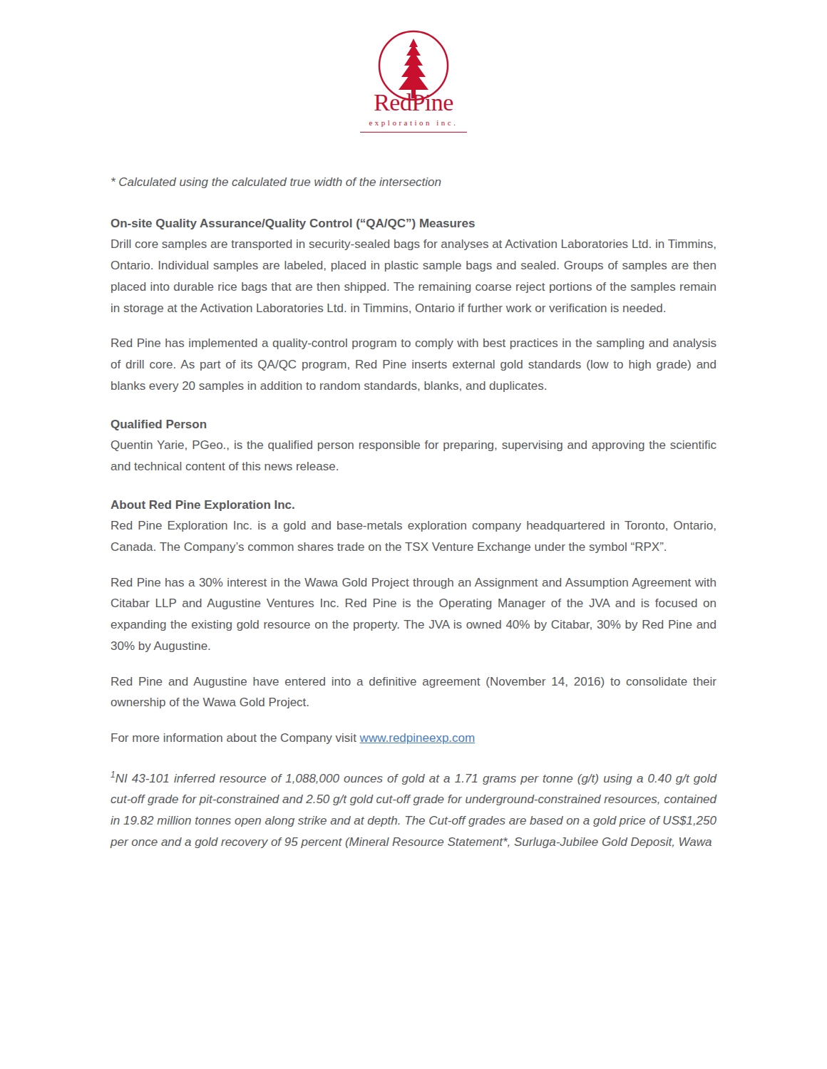RedPine
exploration inc.
* Calculated using the calculated true width of the intersection
On-site Quality Assurance/Quality Control (“QA/QC”) Measures
Drill core samples are transported in security-sealed bags for analyses at Activation Laboratories Ltd. in Timmins, Ontario. Individual samples are labeled, placed in plastic sample bags and sealed. Groups of samples are then placed into durable rice bags that are then shipped. The remaining coarse reject portions of the samples remain in storage at the Activation Laboratories Ltd. in Timmins, Ontario if further work or verification is needed.
Red Pine has implemented a quality-control program to comply with best practices in the sampling and analysis of drill core. As part of its QA/QC program, Red Pine inserts external gold standards (low to high grade) and blanks every 20 samples in addition to random standards, blanks, and duplicates.
Qualified Person
Quentin Yarie, PGeo., is the qualified person responsible for preparing, supervising and approving the scientific and technical content of this news release.
About Red Pine Exploration Inc.
Red Pine Exploration Inc. is a gold and base-metals exploration company headquartered in Toronto, Ontario, Canada. The Company’s common shares trade on the TSX Venture Exchange under the symbol “RPX”.
Red Pine has a 30% interest in the Wawa Gold Project through an Assignment and Assumption Agreement with Citabar LLP and Augustine Ventures Inc. Red Pine is the Operating Manager of the JVA and is focused on expanding the existing gold resource on the property. The JVA is owned 40% by Citabar, 30% by Red Pine and 30% by Augustine.
Red Pine and Augustine have entered into a definitive agreement (November 14, 2016) to consolidate their ownership of the Wawa Gold Project.
For more information about the Company visit www.redpineexp.com
1NI 43-101 inferred resource of 1,088,000 ounces of gold at a 1.71 grams per tonne (g/t) using a 0.40 g/t gold cut-off grade for pit-constrained and 2.50 g/t gold cut-off grade for underground-constrained resources, contained in 19.82 million tonnes open along strike and at depth. The Cut-off grades are based on a gold price of US$1,250 per once and a gold recovery of 95 percent (Mineral Resource Statement*, Surluga-Jubilee Gold Deposit, Wawa